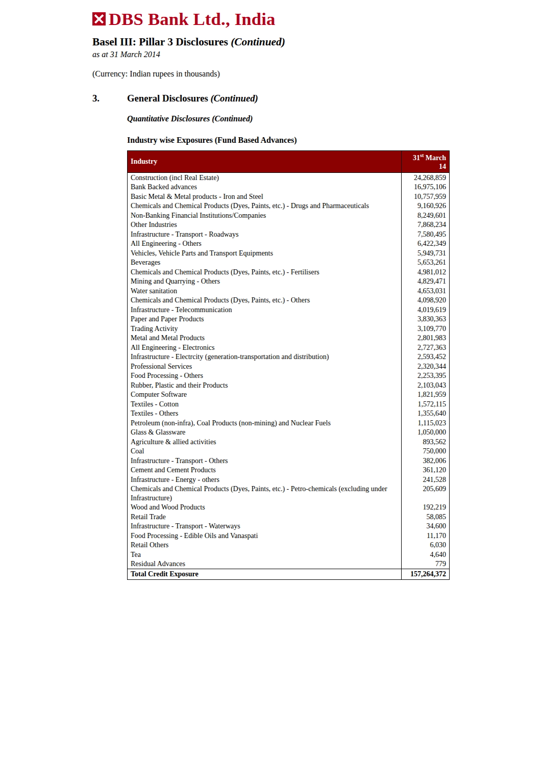DBS Bank Ltd., India
Basel III: Pillar 3 Disclosures (Continued)
as at 31 March 2014
(Currency: Indian rupees in thousands)
3.
General Disclosures (Continued)
Quantitative Disclosures (Continued)
Industry wise Exposures (Fund Based Advances)
| Industry | 31 st March 14 |
| --- | --- |
| Construction (incl Real Estate) | 24,268,859 |
| Bank Backed advances | 16,975,106 |
| Basic Metal & Metal products - Iron and Steel | 10,757,959 |
| Chemicals and Chemical Products (Dyes, Paints, etc.) - Drugs and Pharmaceuticals | 9,160,926 |
| Non-Banking Financial Institutions/Companies | 8,249,601 |
| Other Industries | 7,868,234 |
| Infrastructure - Transport - Roadways | 7,580,495 |
| All Engineering - Others | 6,422,349 |
| Vehicles, Vehicle Parts and Transport Equipments | 5,949,731 |
| Beverages | 5,653,261 |
| Chemicals and Chemical Products (Dyes, Paints, etc.) - Fertilisers | 4,981,012 |
| Mining and Quarrying - Others | 4,829,471 |
| Water sanitation | 4,653,031 |
| Chemicals and Chemical Products (Dyes, Paints, etc.) - Others | 4,098,920 |
| Infrastructure - Telecommunication | 4,019,619 |
| Paper and Paper Products | 3,830,363 |
| Trading Activity | 3,109,770 |
| Metal and Metal Products | 2,801,983 |
| All Engineering - Electronics | 2,727,363 |
| Infrastructure - Electrcity (generation-transportation and distribution) | 2,593,452 |
| Professional Services | 2,320,344 |
| Food Processing - Others | 2,253,395 |
| Rubber, Plastic and their Products | 2,103,043 |
| Computer Software | 1,821,959 |
| Textiles - Cotton | 1,572,115 |
| Textiles - Others | 1,355,640 |
| Petroleum (non-infra), Coal Products (non-mining) and Nuclear Fuels | 1,115,023 |
| Glass & Glassware | 1,050,000 |
| Agriculture & allied activities | 893,562 |
| Coal | 750,000 |
| Infrastructure - Transport - Others | 382,006 |
| Cement and Cement Products | 361,120 |
| Infrastructure - Energy - others | 241,528 |
| Chemicals and Chemical Products (Dyes, Paints, etc.) - Petro-chemicals (excluding under Infrastructure) | 205,609 |
| Wood and Wood Products | 192,219 |
| Retail Trade | 58,085 |
| Infrastructure - Transport - Waterways | 34,600 |
| Food Processing - Edible Oils and Vanaspati | 11,170 |
| Retail Others | 6,030 |
| Tea | 4,640 |
| Residual Advances | 779 |
| Total Credit Exposure | 157,264,372 |